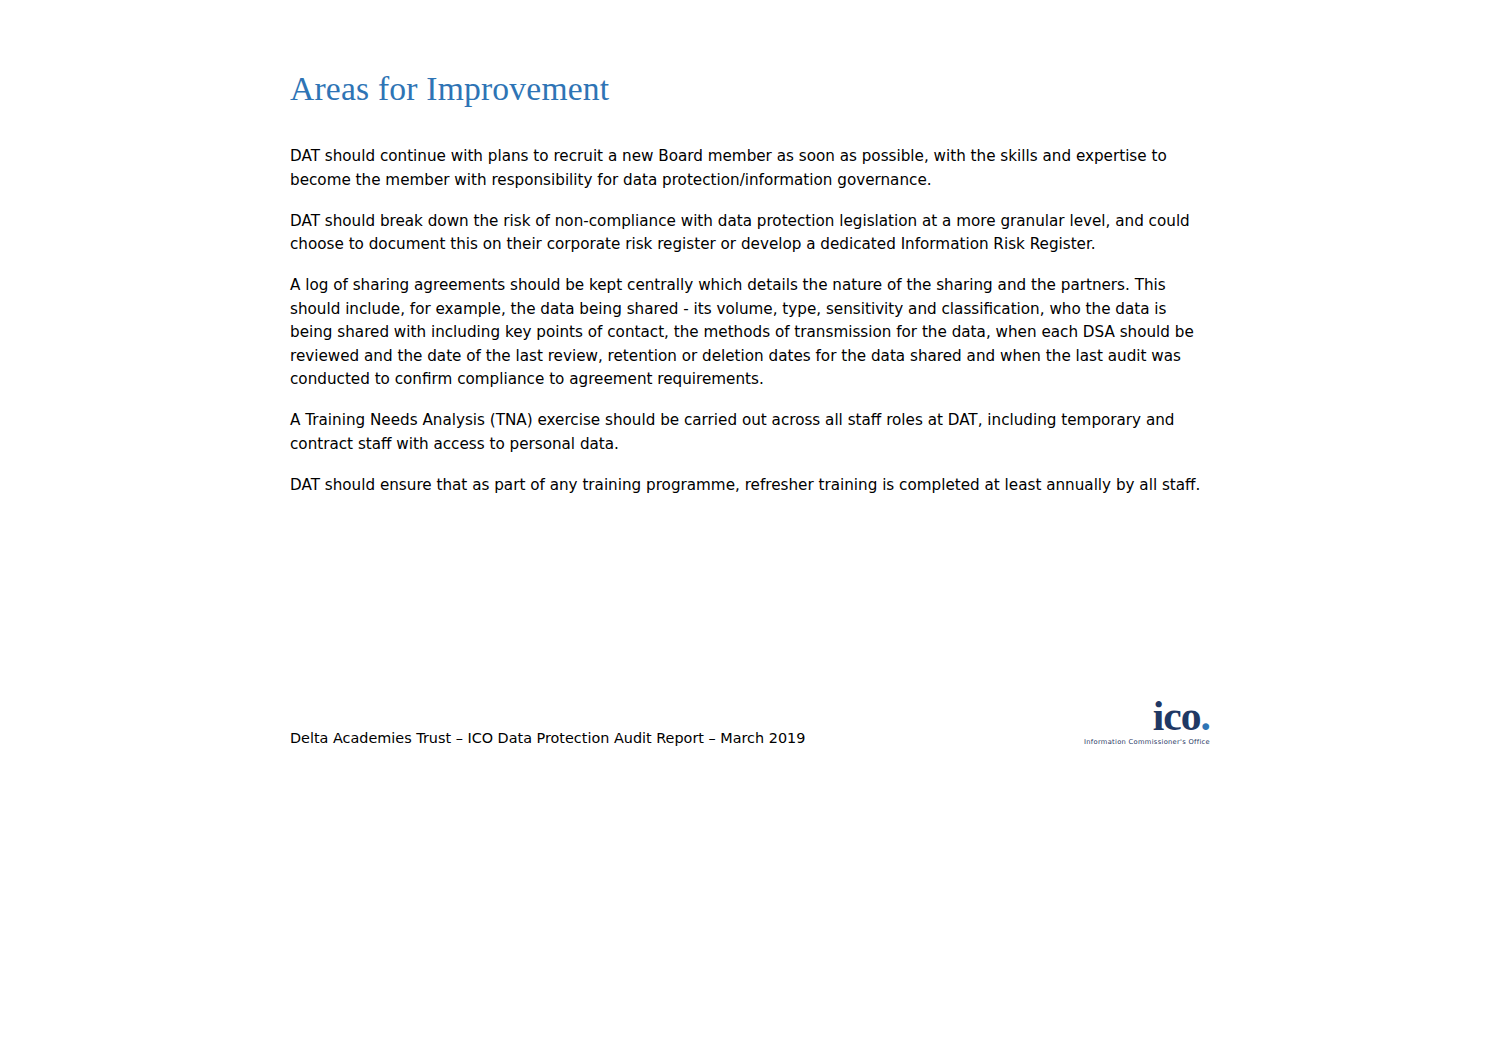Areas for Improvement
DAT should continue with plans to recruit a new Board member as soon as possible, with the skills and expertise to become the member with responsibility for data protection/information governance.
DAT should break down the risk of non-compliance with data protection legislation at a more granular level, and could choose to document this on their corporate risk register or develop a dedicated Information Risk Register.
A log of sharing agreements should be kept centrally which details the nature of the sharing and the partners. This should include, for example, the data being shared - its volume, type, sensitivity and classification, who the data is being shared with including key points of contact, the methods of transmission for the data, when each DSA should be reviewed and the date of the last review, retention or deletion dates for the data shared and when the last audit was conducted to confirm compliance to agreement requirements.
A Training Needs Analysis (TNA) exercise should be carried out across all staff roles at DAT, including temporary and contract staff with access to personal data.
DAT should ensure that as part of any training programme, refresher training is completed at least annually by all staff.
Delta Academies Trust – ICO Data Protection Audit Report – March 2019
ico.
Information Commissioner's Office